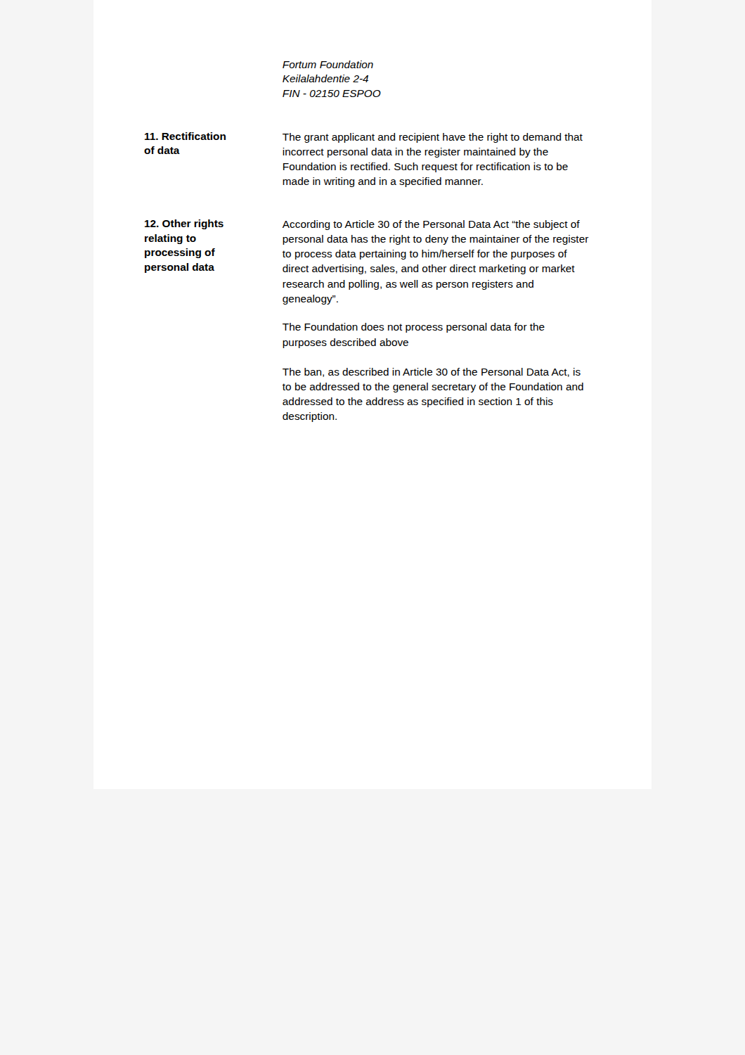Fortum Foundation
Keilalahdentie 2-4
FIN - 02150 ESPOO
11. Rectification
of data
The grant applicant and recipient have the right to demand that incorrect personal data in the register maintained by the Foundation is rectified. Such request for rectification is to be made in writing and in a specified manner.
12. Other rights
relating to
processing of
personal data
According to Article 30 of the Personal Data Act “the subject of personal data has the right to deny the maintainer of the register to process data pertaining to him/herself for the purposes of direct advertising, sales, and other direct marketing or market research and polling, as well as person registers and genealogy”.
The Foundation does not process personal data for the purposes described above
The ban, as described in Article 30 of the Personal Data Act, is to be addressed to the general secretary of the Foundation and addressed to the address as specified in section 1 of this description.